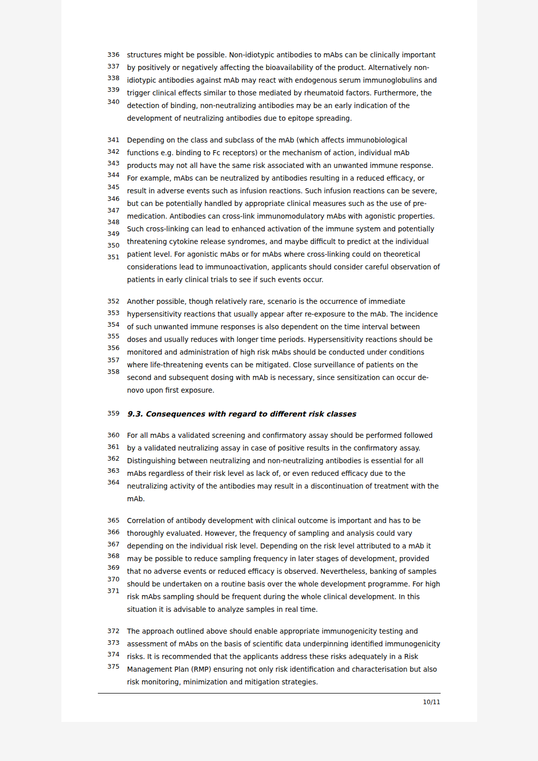336 337 338 339 340
structures might be possible. Non-idiotypic antibodies to mAbs can be clinically important by positively or negatively affecting the bioavailability of the product. Alternatively non-idiotypic antibodies against mAb may react with endogenous serum immunoglobulins and trigger clinical effects similar to those mediated by rheumatoid factors. Furthermore, the detection of binding, non-neutralizing antibodies may be an early indication of the development of neutralizing antibodies due to epitope spreading.
341 342 343 344 345 346 347 348 349 350 351
Depending on the class and subclass of the mAb (which affects immunobiological functions e.g. binding to Fc receptors) or the mechanism of action, individual mAb products may not all have the same risk associated with an unwanted immune response. For example, mAbs can be neutralized by antibodies resulting in a reduced efficacy, or result in adverse events such as infusion reactions. Such infusion reactions can be severe, but can be potentially handled by appropriate clinical measures such as the use of pre-medication. Antibodies can cross-link immunomodulatory mAbs with agonistic properties. Such cross-linking can lead to enhanced activation of the immune system and potentially threatening cytokine release syndromes, and maybe difficult to predict at the individual patient level. For agonistic mAbs or for mAbs where cross-linking could on theoretical considerations lead to immunoactivation, applicants should consider careful observation of patients in early clinical trials to see if such events occur.
352 353 354 355 356 357 358
Another possible, though relatively rare, scenario is the occurrence of immediate hypersensitivity reactions that usually appear after re-exposure to the mAb. The incidence of such unwanted immune responses is also dependent on the time interval between doses and usually reduces with longer time periods. Hypersensitivity reactions should be monitored and administration of high risk mAbs should be conducted under conditions where life-threatening events can be mitigated. Close surveillance of patients on the second and subsequent dosing with mAb is necessary, since sensitization can occur de-novo upon first exposure.
359
9.3. Consequences with regard to different risk classes
360 361 362 363 364
For all mAbs a validated screening and confirmatory assay should be performed followed by a validated neutralizing assay in case of positive results in the confirmatory assay. Distinguishing between neutralizing and non-neutralizing antibodies is essential for all mAbs regardless of their risk level as lack of, or even reduced efficacy due to the neutralizing activity of the antibodies may result in a discontinuation of treatment with the mAb.
365 366 367 368 369 370 371
Correlation of antibody development with clinical outcome is important and has to be thoroughly evaluated. However, the frequency of sampling and analysis could vary depending on the individual risk level. Depending on the risk level attributed to a mAb it may be possible to reduce sampling frequency in later stages of development, provided that no adverse events or reduced efficacy is observed. Nevertheless, banking of samples should be undertaken on a routine basis over the whole development programme. For high risk mAbs sampling should be frequent during the whole clinical development. In this situation it is advisable to analyze samples in real time.
372 373 374 375
The approach outlined above should enable appropriate immunogenicity testing and assessment of mAbs on the basis of scientific data underpinning identified immunogenicity risks. It is recommended that the applicants address these risks adequately in a Risk Management Plan (RMP) ensuring not only risk identification and characterisation but also risk monitoring, minimization and mitigation strategies.
10/11